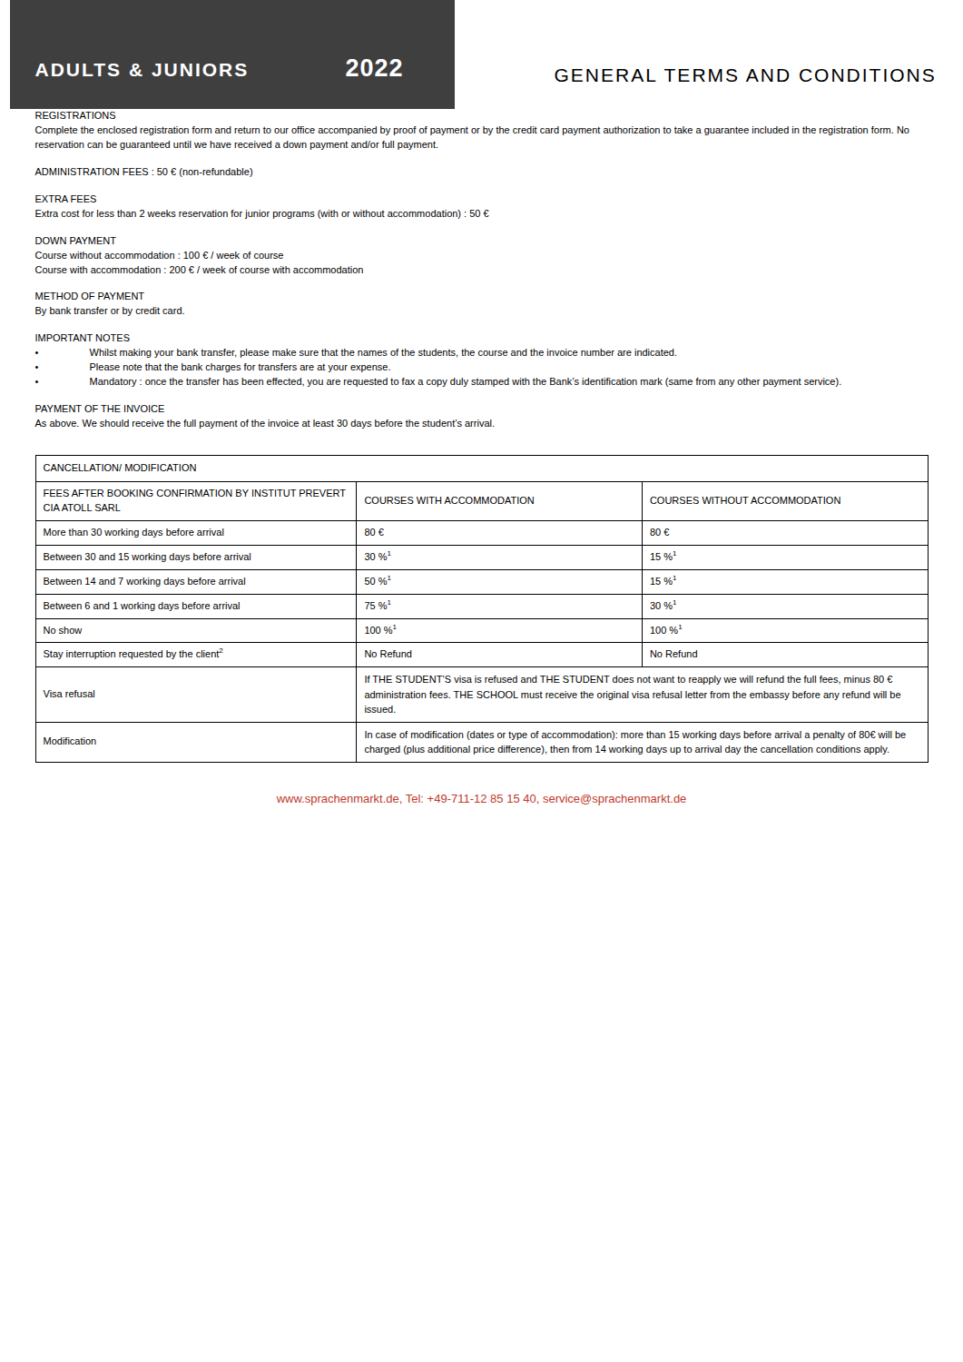ADULTS & JUNIORS
2022
GENERAL TERMS AND CONDITIONS
REGISTRATIONS
Complete the enclosed registration form and return to our office accompanied by proof of payment or by the credit card payment authorization to take a guarantee included in the registration form. No reservation can be guaranteed until we have received a down payment and/or full payment.
ADMINISTRATION FEES : 50 € (non-refundable)
EXTRA FEES
Extra cost for less than 2 weeks reservation for junior programs (with or without accommodation) : 50 €
DOWN PAYMENT
Course without accommodation : 100 € / week of course
Course with accommodation : 200 € / week of course with accommodation
METHOD OF PAYMENT
By bank transfer or by credit card.
IMPORTANT NOTES
Whilst making your bank transfer, please make sure that the names of the students, the course and the invoice number are indicated.
Please note that the bank charges for transfers are at your expense.
Mandatory : once the transfer has been effected, you are requested to fax a copy duly stamped with the Bank’s identification mark (same from any other payment service).
PAYMENT OF THE INVOICE
As above. We should receive the full payment of the invoice at least 30 days before the student’s arrival.
| CANCELLATION/ MODIFICATION |
| FEES AFTER BOOKING CONFIRMATION BY INSTITUT PREVERT CIA ATOLL SARL | COURSES WITH ACCOMMODATION | COURSES WITHOUT ACCOMMODATION |
| More than 30 working days before arrival | 80 € | 80 € |
| Between 30 and 15 working days before arrival | 30 % 1 | 15 % 1 |
| Between 14 and 7 working days before arrival | 50 % 1 | 15 % 1 |
| Between 6 and 1 working days before arrival | 75 % 1 | 30 % 1 |
| No show | 100 % 1 | 100 % 1 |
| Stay interruption requested by the client 2 | No Refund | No Refund |
| Visa refusal | If THE STUDENT’S visa is refused and THE STUDENT does not want to reapply we will refund the full fees, minus 80 € administration fees. THE SCHOOL must receive the original visa refusal letter from the embassy before any refund will be issued. |
| Modification | In case of modification (dates or type of accommodation): more than 15 working days before arrival a penalty of 80€ will be charged (plus additional price difference), then from 14 working days up to arrival day the cancellation conditions apply. |
www.sprachenmarkt.de, Tel: +49-711-12 85 15 40, service@sprachenmarkt.de